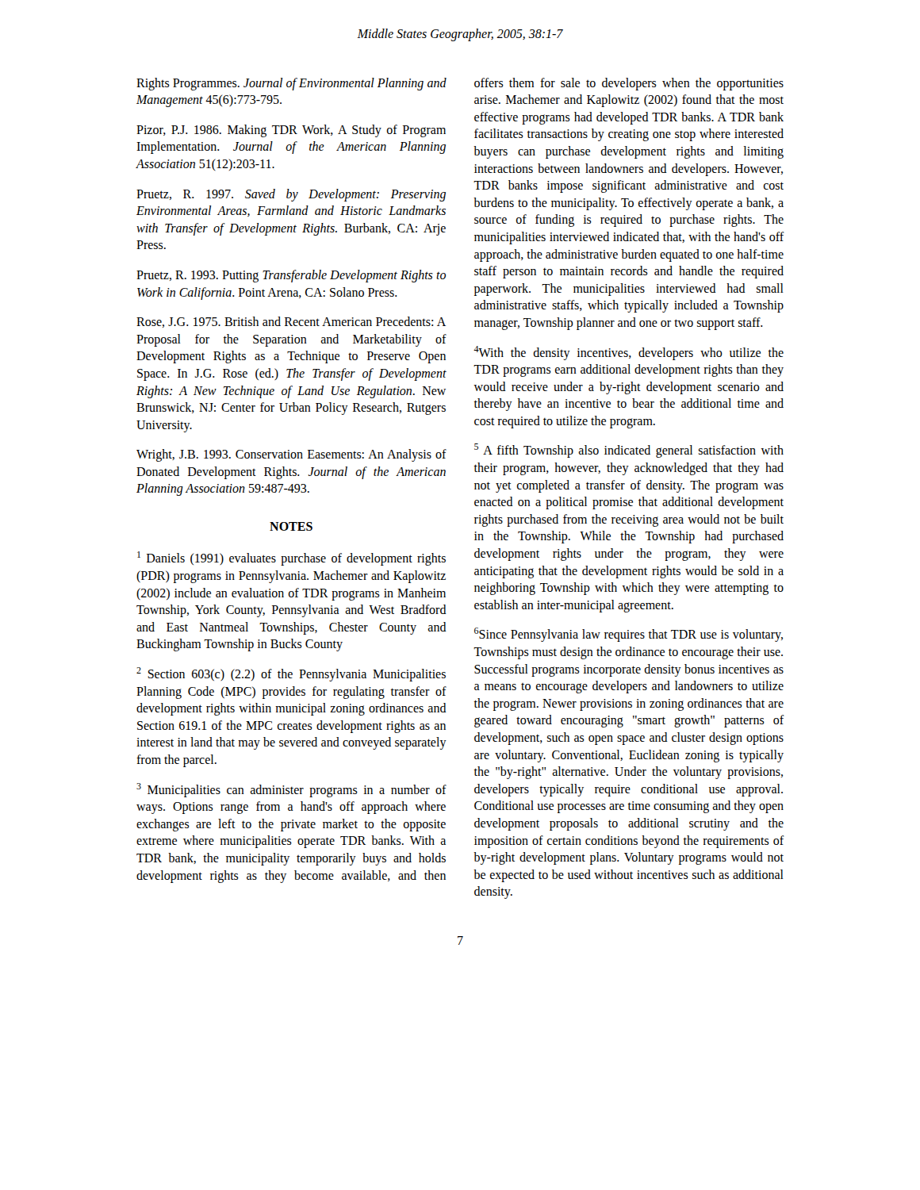Middle States Geographer, 2005, 38:1-7
Rights Programmes. Journal of Environmental Planning and Management 45(6):773-795.
Pizor, P.J. 1986. Making TDR Work, A Study of Program Implementation. Journal of the American Planning Association 51(12):203-11.
Pruetz, R. 1997. Saved by Development: Preserving Environmental Areas, Farmland and Historic Landmarks with Transfer of Development Rights. Burbank, CA: Arje Press.
Pruetz, R. 1993. Putting Transferable Development Rights to Work in California. Point Arena, CA: Solano Press.
Rose, J.G. 1975. British and Recent American Precedents: A Proposal for the Separation and Marketability of Development Rights as a Technique to Preserve Open Space. In J.G. Rose (ed.) The Transfer of Development Rights: A New Technique of Land Use Regulation. New Brunswick, NJ: Center for Urban Policy Research, Rutgers University.
Wright, J.B. 1993. Conservation Easements: An Analysis of Donated Development Rights. Journal of the American Planning Association 59:487-493.
NOTES
1 Daniels (1991) evaluates purchase of development rights (PDR) programs in Pennsylvania. Machemer and Kaplowitz (2002) include an evaluation of TDR programs in Manheim Township, York County, Pennsylvania and West Bradford and East Nantmeal Townships, Chester County and Buckingham Township in Bucks County
2 Section 603(c) (2.2) of the Pennsylvania Municipalities Planning Code (MPC) provides for regulating transfer of development rights within municipal zoning ordinances and Section 619.1 of the MPC creates development rights as an interest in land that may be severed and conveyed separately from the parcel.
3 Municipalities can administer programs in a number of ways. Options range from a hand's off approach where exchanges are left to the private market to the opposite extreme where municipalities operate TDR banks. With a TDR bank, the municipality temporarily buys and holds development rights as they become available, and then offers them for sale to developers when the opportunities arise. Machemer and Kaplowitz (2002) found that the most effective programs had developed TDR banks. A TDR bank facilitates transactions by creating one stop where interested buyers can purchase development rights and limiting interactions between landowners and developers. However, TDR banks impose significant administrative and cost burdens to the municipality. To effectively operate a bank, a source of funding is required to purchase rights. The municipalities interviewed indicated that, with the hand's off approach, the administrative burden equated to one half-time staff person to maintain records and handle the required paperwork. The municipalities interviewed had small administrative staffs, which typically included a Township manager, Township planner and one or two support staff.
4With the density incentives, developers who utilize the TDR programs earn additional development rights than they would receive under a by-right development scenario and thereby have an incentive to bear the additional time and cost required to utilize the program.
5 A fifth Township also indicated general satisfaction with their program, however, they acknowledged that they had not yet completed a transfer of density. The program was enacted on a political promise that additional development rights purchased from the receiving area would not be built in the Township. While the Township had purchased development rights under the program, they were anticipating that the development rights would be sold in a neighboring Township with which they were attempting to establish an inter-municipal agreement.
6Since Pennsylvania law requires that TDR use is voluntary, Townships must design the ordinance to encourage their use. Successful programs incorporate density bonus incentives as a means to encourage developers and landowners to utilize the program. Newer provisions in zoning ordinances that are geared toward encouraging "smart growth" patterns of development, such as open space and cluster design options are voluntary. Conventional, Euclidean zoning is typically the "by-right" alternative. Under the voluntary provisions, developers typically require conditional use approval. Conditional use processes are time consuming and they open development proposals to additional scrutiny and the imposition of certain conditions beyond the requirements of by-right development plans. Voluntary programs would not be expected to be used without incentives such as additional density.
7